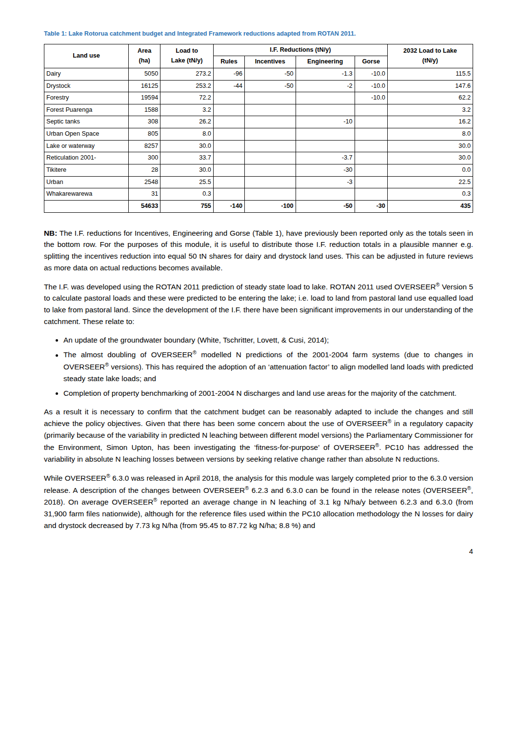Table 1: Lake Rotorua catchment budget and Integrated Framework reductions adapted from ROTAN 2011.
| Land use | Area (ha) | Load to Lake (tN/y) | I.F. Reductions (tN/y) | 2032 Load to Lake (tN/y) |
| --- | --- | --- | --- | --- |
| Rules | Incentives | Engineering | Gorse |
| Dairy | 5050 | 273.2 | -96 | -50 | -1.3 | -10.0 | 115.5 |
| Drystock | 16125 | 253.2 | -44 | -50 | -2 | -10.0 | 147.6 |
| Forestry | 19594 | 72.2 | | | | -10.0 | 62.2 |
| Forest Puarenga | 1588 | 3.2 | | | | | 3.2 |
| Septic tanks | 308 | 26.2 | | | -10 | | 16.2 |
| Urban Open Space | 805 | 8.0 | | | | | 8.0 |
| Lake or waterway | 8257 | 30.0 | | | | | 30.0 |
| Reticulation 2001- | 300 | 33.7 | | | -3.7 | | 30.0 |
| Tikitere | 28 | 30.0 | | | -30 | | 0.0 |
| Urban | 2548 | 25.5 | | | -3 | | 22.5 |
| Whakarewarewa | 31 | 0.3 | | | | | 0.3 |
| | 54633 | 755 | -140 | -100 | -50 | -30 | 435 |
NB: The I.F. reductions for Incentives, Engineering and Gorse (Table 1), have previously been reported only as the totals seen in the bottom row. For the purposes of this module, it is useful to distribute those I.F. reduction totals in a plausible manner e.g. splitting the incentives reduction into equal 50 tN shares for dairy and drystock land uses. This can be adjusted in future reviews as more data on actual reductions becomes available.
The I.F. was developed using the ROTAN 2011 prediction of steady state load to lake. ROTAN 2011 used OVERSEER® Version 5 to calculate pastoral loads and these were predicted to be entering the lake; i.e. load to land from pastoral land use equalled load to lake from pastoral land. Since the development of the I.F. there have been significant improvements in our understanding of the catchment. These relate to:
An update of the groundwater boundary (White, Tschritter, Lovett, & Cusi, 2014);
The almost doubling of OVERSEER® modelled N predictions of the 2001-2004 farm systems (due to changes in OVERSEER® versions). This has required the adoption of an ‘attenuation factor’ to align modelled land loads with predicted steady state lake loads; and
Completion of property benchmarking of 2001-2004 N discharges and land use areas for the majority of the catchment.
As a result it is necessary to confirm that the catchment budget can be reasonably adapted to include the changes and still achieve the policy objectives. Given that there has been some concern about the use of OVERSEER® in a regulatory capacity (primarily because of the variability in predicted N leaching between different model versions) the Parliamentary Commissioner for the Environment, Simon Upton, has been investigating the ‘fitness-for-purpose’ of OVERSEER®. PC10 has addressed the variability in absolute N leaching losses between versions by seeking relative change rather than absolute N reductions.
While OVERSEER® 6.3.0 was released in April 2018, the analysis for this module was largely completed prior to the 6.3.0 version release. A description of the changes between OVERSEER® 6.2.3 and 6.3.0 can be found in the release notes (OVERSEER®, 2018). On average OVERSEER® reported an average change in N leaching of 3.1 kg N/ha/y between 6.2.3 and 6.3.0 (from 31,900 farm files nationwide), although for the reference files used within the PC10 allocation methodology the N losses for dairy and drystock decreased by 7.73 kg N/ha (from 95.45 to 87.72 kg N/ha; 8.8 %) and
4